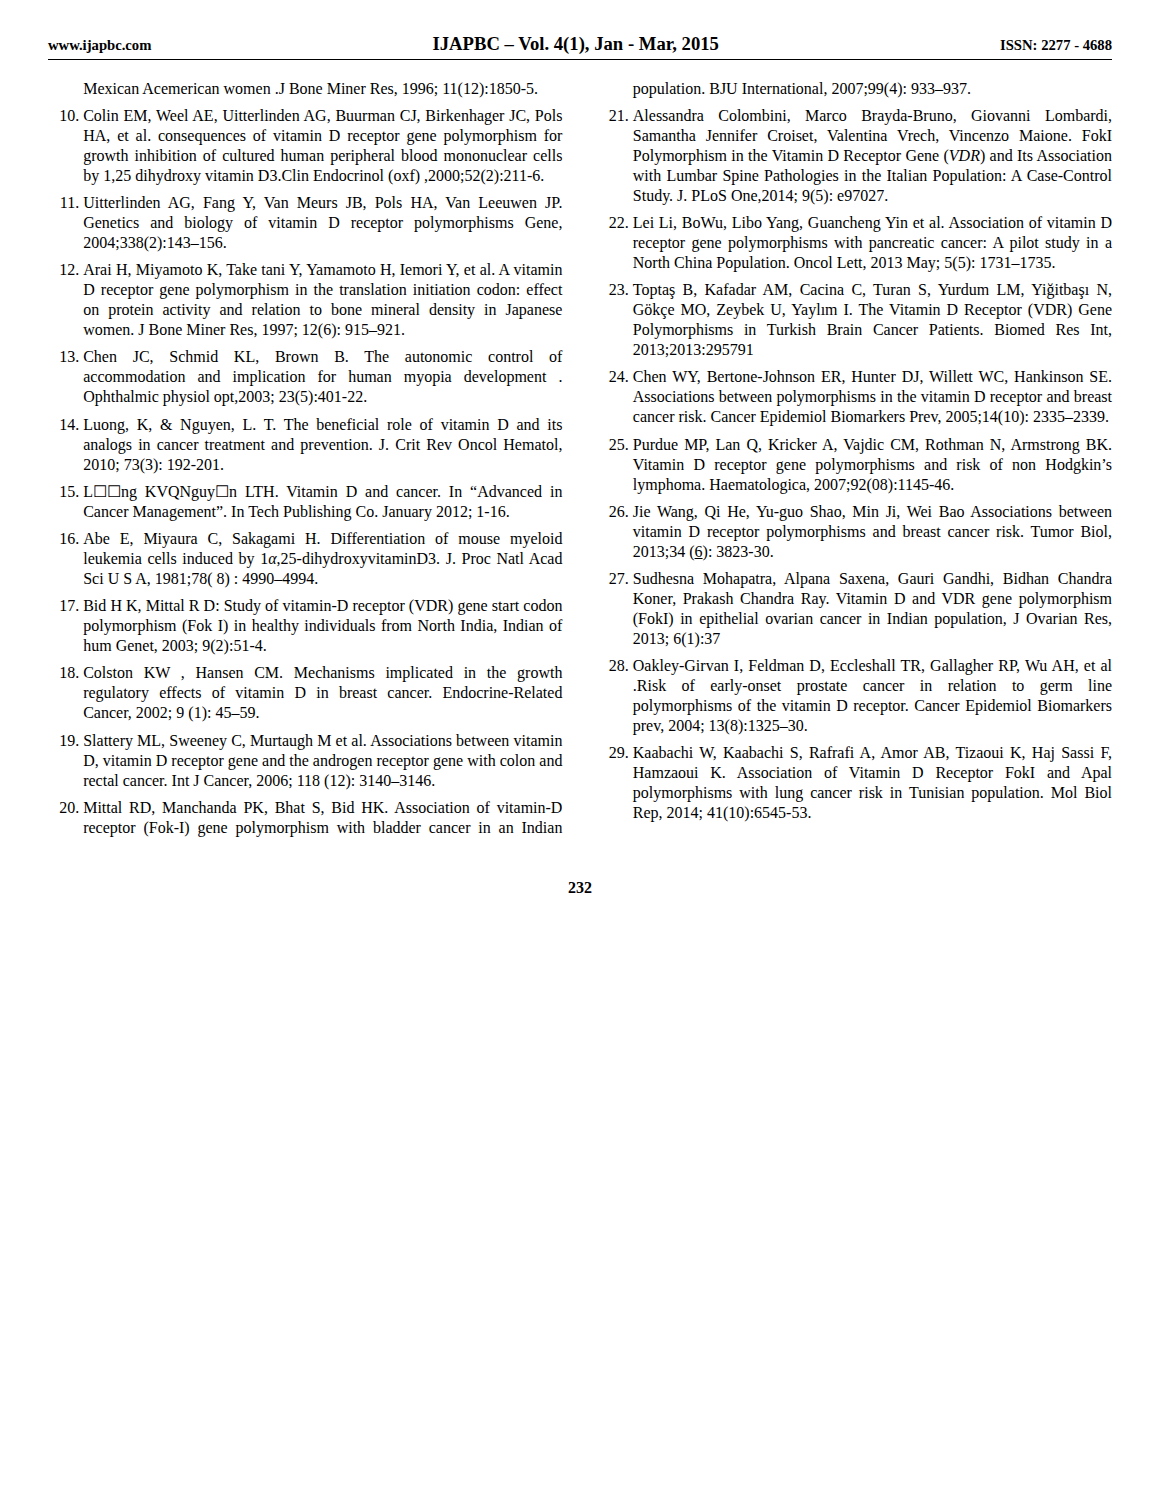www.ijapbc.com IJAPBC – Vol. 4(1), Jan - Mar, 2015 ISSN: 2277 - 4688
Mexican Acemerican women .J Bone Miner Res, 1996; 11(12):1850-5.
Colin EM, Weel AE, Uitterlinden AG, Buurman CJ, Birkenhager JC, Pols HA, et al. consequences of vitamin D receptor gene polymorphism for growth inhibition of cultured human peripheral blood mononuclear cells by 1,25 dihydroxy vitamin D3.Clin Endocrinol (oxf) ,2000;52(2):211-6.
Uitterlinden AG, Fang Y, Van Meurs JB, Pols HA, Van Leeuwen JP. Genetics and biology of vitamin D receptor polymorphisms Gene, 2004;338(2):143–156.
Arai H, Miyamoto K, Take tani Y, Yamamoto H, Iemori Y, et al. A vitamin D receptor gene polymorphism in the translation initiation codon: effect on protein activity and relation to bone mineral density in Japanese women. J Bone Miner Res, 1997; 12(6): 915–921.
Chen JC, Schmid KL, Brown B. The autonomic control of accommodation and implication for human myopia development . Ophthalmic physiol opt,2003; 23(5):401-22.
Luong, K, & Nguyen, L. T. The beneficial role of vitamin D and its analogs in cancer treatment and prevention. J. Crit Rev Oncol Hematol, 2010; 73(3): 192-201.
L☐☐ng KVQNguy☐n LTH. Vitamin D and cancer. In “Advanced in Cancer Management”. In Tech Publishing Co. January 2012; 1-16.
Abe E, Miyaura C, Sakagami H. Differentiation of mouse myeloid leukemia cells induced by 1α,25-dihydroxyvitaminD3. J. Proc Natl Acad Sci U S A, 1981;78( 8) : 4990–4994.
Bid H K, Mittal R D: Study of vitamin-D receptor (VDR) gene start codon polymorphism (Fok I) in healthy individuals from North India, Indian of hum Genet, 2003; 9(2):51-4.
Colston KW , Hansen CM. Mechanisms implicated in the growth regulatory effects of vitamin D in breast cancer. Endocrine-Related Cancer, 2002; 9 (1): 45–59.
Slattery ML, Sweeney C, Murtaugh M et al. Associations between vitamin D, vitamin D receptor gene and the androgen receptor gene with colon and rectal cancer. Int J Cancer, 2006; 118 (12): 3140–3146.
Mittal RD, Manchanda PK, Bhat S, Bid HK. Association of vitamin-D receptor (Fok-I) gene polymorphism with bladder cancer in an Indian population. BJU International, 2007;99(4): 933–937.
Alessandra Colombini, Marco Brayda-Bruno, Giovanni Lombardi, Samantha Jennifer Croiset, Valentina Vrech, Vincenzo Maione. FokI Polymorphism in the Vitamin D Receptor Gene (VDR) and Its Association with Lumbar Spine Pathologies in the Italian Population: A Case-Control Study. J. PLoS One,2014; 9(5): e97027.
Lei Li, BoWu, Libo Yang, Guancheng Yin et al. Association of vitamin D receptor gene polymorphisms with pancreatic cancer: A pilot study in a North China Population. Oncol Lett, 2013 May; 5(5): 1731–1735.
Toptaş B, Kafadar AM, Cacina C, Turan S, Yurdum LM, Yiğitbaşı N, Gökçe MO, Zeybek U, Yaylım I. The Vitamin D Receptor (VDR) Gene Polymorphisms in Turkish Brain Cancer Patients. Biomed Res Int, 2013;2013:295791
Chen WY, Bertone-Johnson ER, Hunter DJ, Willett WC, Hankinson SE. Associations between polymorphisms in the vitamin D receptor and breast cancer risk. Cancer Epidemiol Biomarkers Prev, 2005;14(10): 2335–2339.
Purdue MP, Lan Q, Kricker A, Vajdic CM, Rothman N, Armstrong BK. Vitamin D receptor gene polymorphisms and risk of non Hodgkin’s lymphoma. Haematologica, 2007;92(08):1145-46.
Jie Wang, Qi He, Yu-guo Shao, Min Ji, Wei Bao Associations between vitamin D receptor polymorphisms and breast cancer risk. Tumor Biol, 2013;34 (6): 3823-30.
Sudhesna Mohapatra, Alpana Saxena, Gauri Gandhi, Bidhan Chandra Koner, Prakash Chandra Ray. Vitamin D and VDR gene polymorphism (FokI) in epithelial ovarian cancer in Indian population, J Ovarian Res, 2013; 6(1):37
Oakley-Girvan I, Feldman D, Eccleshall TR, Gallagher RP, Wu AH, et al .Risk of early-onset prostate cancer in relation to germ line polymorphisms of the vitamin D receptor. Cancer Epidemiol Biomarkers prev, 2004; 13(8):1325–30.
Kaabachi W, Kaabachi S, Rafrafi A, Amor AB, Tizaoui K, Haj Sassi F, Hamzaoui K. Association of Vitamin D Receptor FokI and Apal polymorphisms with lung cancer risk in Tunisian population. Mol Biol Rep, 2014; 41(10):6545-53.
232